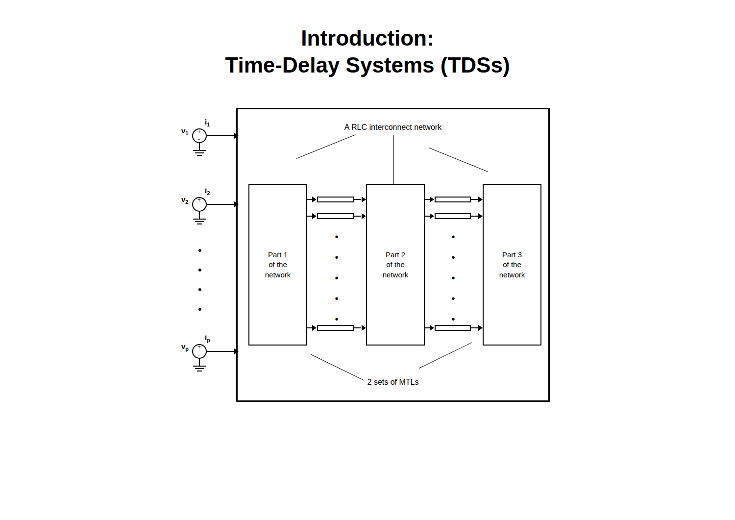Introduction:
Time-Delay Systems (TDSs)
v1 i1 + -
v2 i2 + -
• • • •
vp ip + -
A RLC interconnect network
Part 1
of the
network
Part 2
of the
network
Part 3
of the
network
• • • • •
• • • • •
2 sets of MTLs